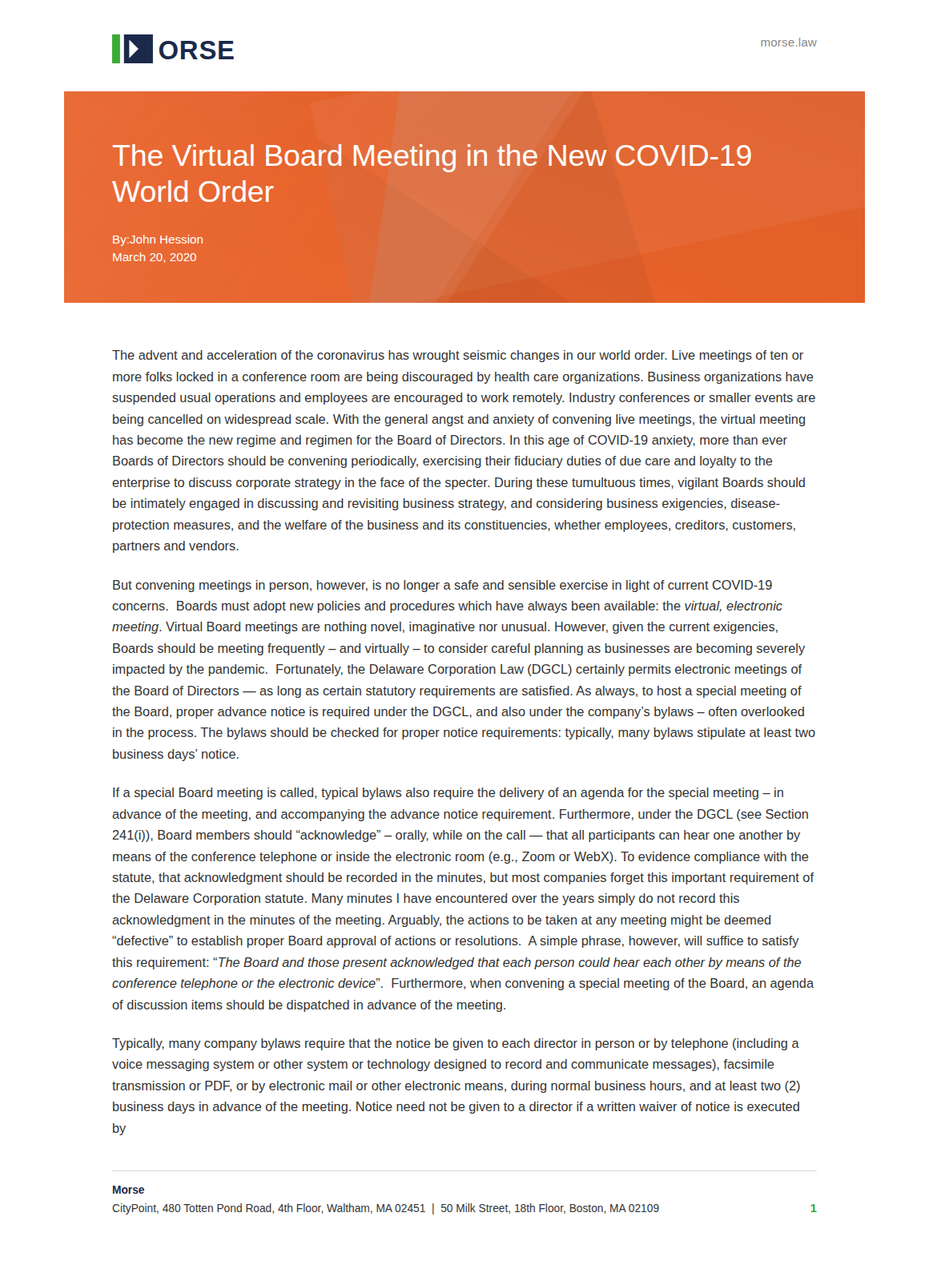Morse ORSE
morse.law
The Virtual Board Meeting in the New COVID-19 World Order
By:John Hession March 20, 2020
The advent and acceleration of the coronavirus has wrought seismic changes in our world order. Live meetings of ten or more folks locked in a conference room are being discouraged by health care organizations. Business organizations have suspended usual operations and employees are encouraged to work remotely. Industry conferences or smaller events are being cancelled on widespread scale. With the general angst and anxiety of convening live meetings, the virtual meeting has become the new regime and regimen for the Board of Directors. In this age of COVID-19 anxiety, more than ever Boards of Directors should be convening periodically, exercising their fiduciary duties of due care and loyalty to the enterprise to discuss corporate strategy in the face of the specter. During these tumultuous times, vigilant Boards should be intimately engaged in discussing and revisiting business strategy, and considering business exigencies, disease-protection measures, and the welfare of the business and its constituencies, whether employees, creditors, customers, partners and vendors.
But convening meetings in person, however, is no longer a safe and sensible exercise in light of current COVID-19 concerns. Boards must adopt new policies and procedures which have always been available: the virtual, electronic meeting. Virtual Board meetings are nothing novel, imaginative nor unusual. However, given the current exigencies, Boards should be meeting frequently – and virtually – to consider careful planning as businesses are becoming severely impacted by the pandemic. Fortunately, the Delaware Corporation Law (DGCL) certainly permits electronic meetings of the Board of Directors — as long as certain statutory requirements are satisfied. As always, to host a special meeting of the Board, proper advance notice is required under the DGCL, and also under the company’s bylaws – often overlooked in the process. The bylaws should be checked for proper notice requirements: typically, many bylaws stipulate at least two business days’ notice.
If a special Board meeting is called, typical bylaws also require the delivery of an agenda for the special meeting – in advance of the meeting, and accompanying the advance notice requirement. Furthermore, under the DGCL (see Section 241(i)), Board members should “acknowledge” – orally, while on the call — that all participants can hear one another by means of the conference telephone or inside the electronic room (e.g., Zoom or WebX). To evidence compliance with the statute, that acknowledgment should be recorded in the minutes, but most companies forget this important requirement of the Delaware Corporation statute. Many minutes I have encountered over the years simply do not record this acknowledgment in the minutes of the meeting. Arguably, the actions to be taken at any meeting might be deemed “defective” to establish proper Board approval of actions or resolutions. A simple phrase, however, will suffice to satisfy this requirement: “The Board and those present acknowledged that each person could hear each other by means of the conference telephone or the electronic device”. Furthermore, when convening a special meeting of the Board, an agenda of discussion items should be dispatched in advance of the meeting.
Typically, many company bylaws require that the notice be given to each director in person or by telephone (including a voice messaging system or other system or technology designed to record and communicate messages), facsimile transmission or PDF, or by electronic mail or other electronic means, during normal business hours, and at least two (2) business days in advance of the meeting. Notice need not be given to a director if a written waiver of notice is executed by
Morse CityPoint, 480 Totten Pond Road, 4th Floor, Waltham, MA 02451 | 50 Milk Street, 18th Floor, Boston, MA 02109
1